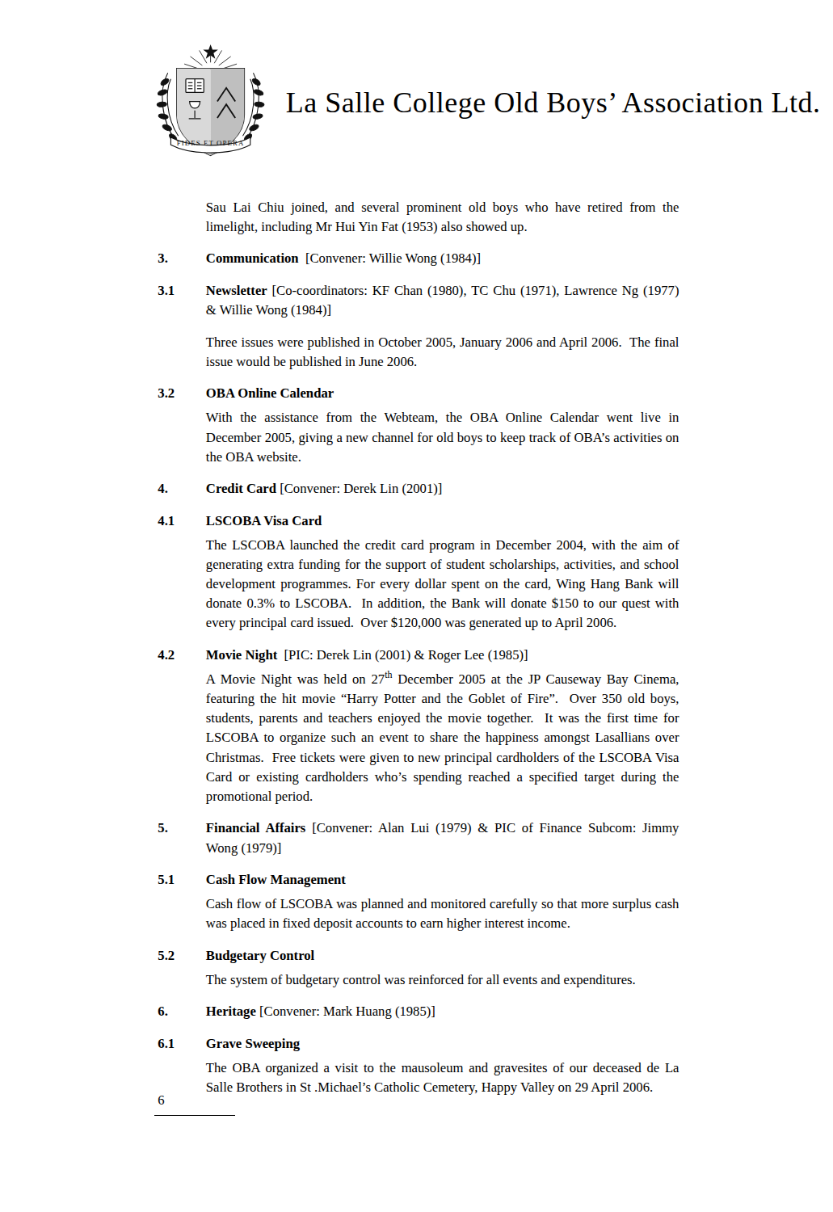FIDES ET OPERA
La Salle College Old Boys’ Association Ltd.
Sau Lai Chiu joined, and several prominent old boys who have retired from the limelight, including Mr Hui Yin Fat (1953) also showed up.
3.
Communication [Convener: Willie Wong (1984)]
3.1
Newsletter [Co-coordinators: KF Chan (1980), TC Chu (1971), Lawrence Ng (1977) & Willie Wong (1984)]
Three issues were published in October 2005, January 2006 and April 2006. The final issue would be published in June 2006.
3.2
OBA Online Calendar
With the assistance from the Webteam, the OBA Online Calendar went live in December 2005, giving a new channel for old boys to keep track of OBA’s activities on the OBA website.
4.
Credit Card [Convener: Derek Lin (2001)]
4.1
LSCOBA Visa Card
The LSCOBA launched the credit card program in December 2004, with the aim of generating extra funding for the support of student scholarships, activities, and school development programmes. For every dollar spent on the card, Wing Hang Bank will donate 0.3% to LSCOBA. In addition, the Bank will donate $150 to our quest with every principal card issued. Over $120,000 was generated up to April 2006.
4.2
Movie Night [PIC: Derek Lin (2001) & Roger Lee (1985)]
A Movie Night was held on 27th December 2005 at the JP Causeway Bay Cinema, featuring the hit movie “Harry Potter and the Goblet of Fire”. Over 350 old boys, students, parents and teachers enjoyed the movie together. It was the first time for LSCOBA to organize such an event to share the happiness amongst Lasallians over Christmas. Free tickets were given to new principal cardholders of the LSCOBA Visa Card or existing cardholders who’s spending reached a specified target during the promotional period.
5.
Financial Affairs [Convener: Alan Lui (1979) & PIC of Finance Subcom: Jimmy Wong (1979)]
5.1
Cash Flow Management
Cash flow of LSCOBA was planned and monitored carefully so that more surplus cash was placed in fixed deposit accounts to earn higher interest income.
5.2
Budgetary Control
The system of budgetary control was reinforced for all events and expenditures.
6.
Heritage [Convener: Mark Huang (1985)]
6.1
Grave Sweeping
The OBA organized a visit to the mausoleum and gravesites of our deceased de La Salle Brothers in St .Michael’s Catholic Cemetery, Happy Valley on 29 April 2006.
6